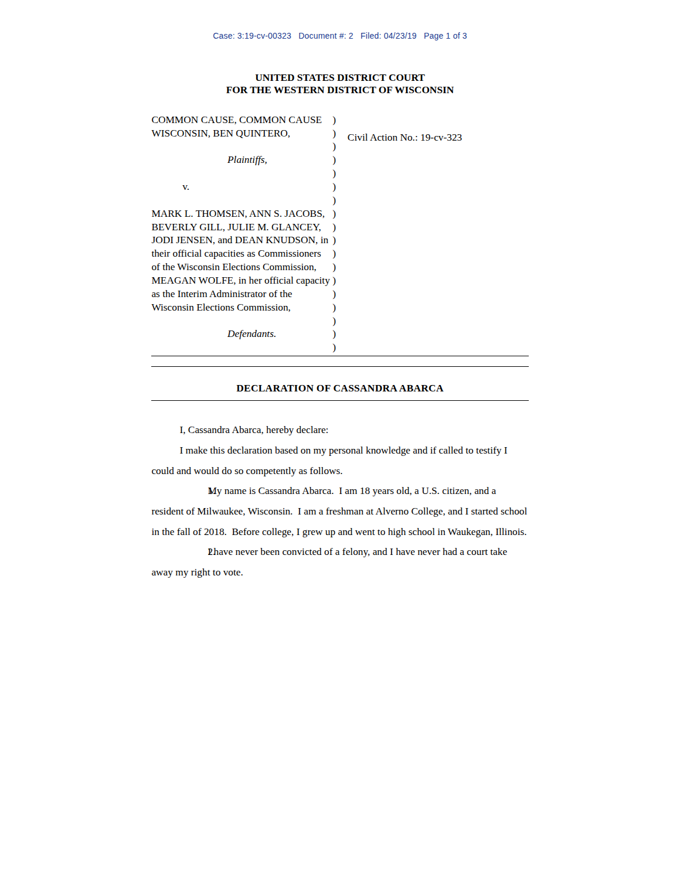Case: 3:19-cv-00323 Document #: 2 Filed: 04/23/19 Page 1 of 3
UNITED STATES DISTRICT COURT
FOR THE WESTERN DISTRICT OF WISCONSIN
| COMMON CAUSE, COMMON CAUSE WISCONSIN, BEN QUINTERO, Plaintiffs, v. MARK L. THOMSEN, ANN S. JACOBS, BEVERLY GILL, JULIE M. GLANCEY, JODI JENSEN, and DEAN KNUDSON, in their official capacities as Commissioners of the Wisconsin Elections Commission, MEAGAN WOLFE, in her official capacity as the Interim Administrator of the Wisconsin Elections Commission, Defendants. | ) ) ) ) ) ) ) ) ) ) ) ) ) ) ) ) ) ) | Civil Action No.: 19-cv-323 |
DECLARATION OF CASSANDRA ABARCA
I, Cassandra Abarca, hereby declare:
I make this declaration based on my personal knowledge and if called to testify I could and would do so competently as follows.
1. My name is Cassandra Abarca. I am 18 years old, a U.S. citizen, and a resident of Milwaukee, Wisconsin. I am a freshman at Alverno College, and I started school in the fall of 2018. Before college, I grew up and went to high school in Waukegan, Illinois.
2. I have never been convicted of a felony, and I have never had a court take away my right to vote.